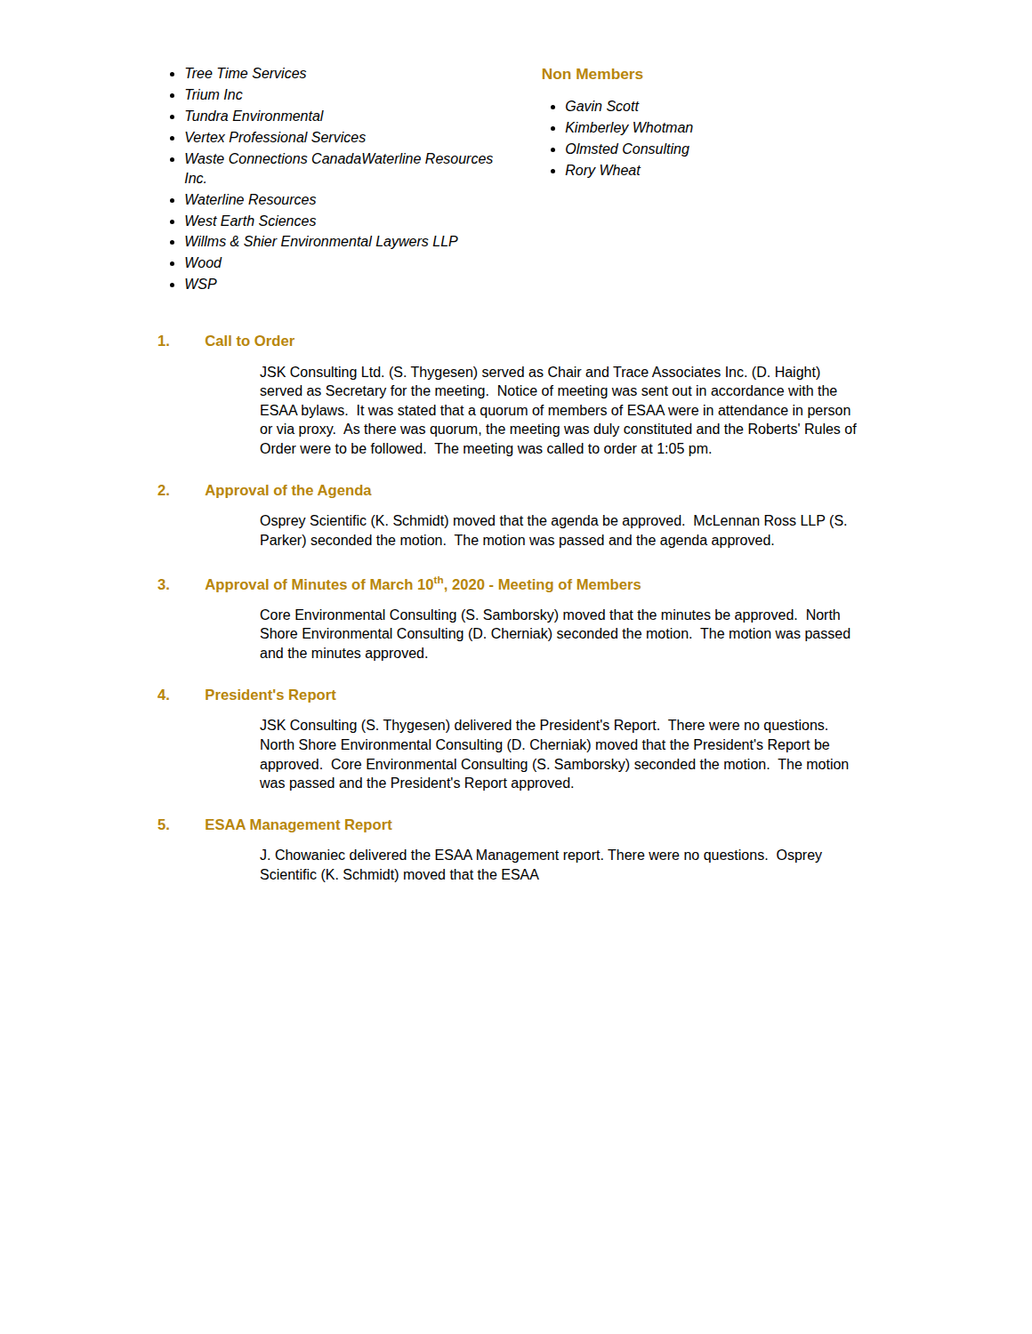Tree Time Services
Trium Inc
Tundra Environmental
Vertex Professional Services
Waste Connections CanadaWaterline Resources Inc.
Waterline Resources
West Earth Sciences
Willms & Shier Environmental Laywers LLP
Wood
WSP
Non Members
Gavin Scott
Kimberley Whotman
Olmsted Consulting
Rory Wheat
1. Call to Order
JSK Consulting Ltd. (S. Thygesen) served as Chair and Trace Associates Inc. (D. Haight) served as Secretary for the meeting. Notice of meeting was sent out in accordance with the ESAA bylaws. It was stated that a quorum of members of ESAA were in attendance in person or via proxy. As there was quorum, the meeting was duly constituted and the Roberts' Rules of Order were to be followed. The meeting was called to order at 1:05 pm.
2. Approval of the Agenda
Osprey Scientific (K. Schmidt) moved that the agenda be approved. McLennan Ross LLP (S. Parker) seconded the motion. The motion was passed and the agenda approved.
3. Approval of Minutes of March 10th, 2020 - Meeting of Members
Core Environmental Consulting (S. Samborsky) moved that the minutes be approved. North Shore Environmental Consulting (D. Cherniak) seconded the motion. The motion was passed and the minutes approved.
4. President's Report
JSK Consulting (S. Thygesen) delivered the President's Report. There were no questions. North Shore Environmental Consulting (D. Cherniak) moved that the President's Report be approved. Core Environmental Consulting (S. Samborsky) seconded the motion. The motion was passed and the President's Report approved.
5. ESAA Management Report
J. Chowaniec delivered the ESAA Management report. There were no questions. Osprey Scientific (K. Schmidt) moved that the ESAA